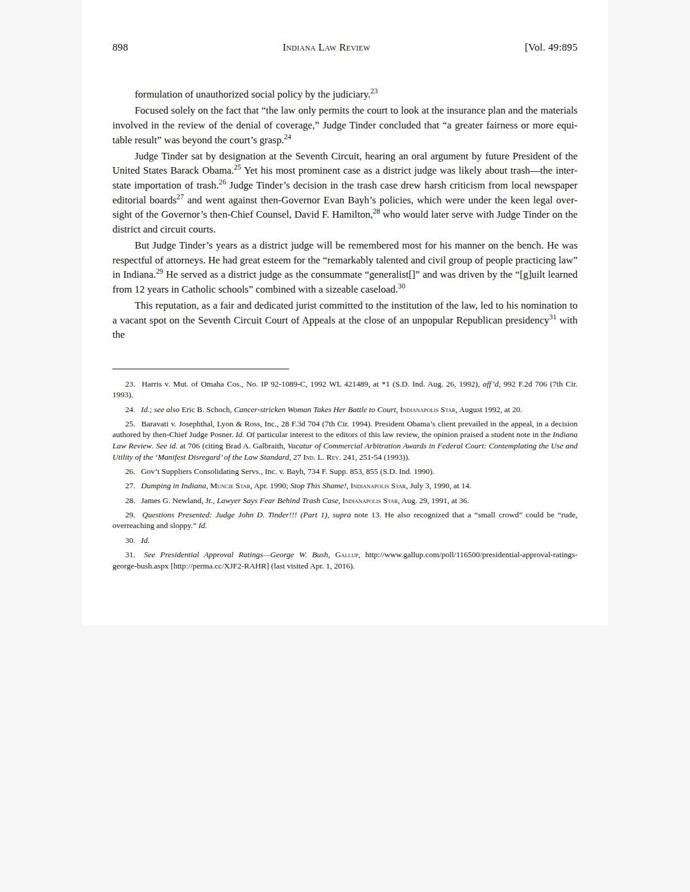898 Indiana Law Review [Vol. 49:895
formulation of unauthorized social policy by the judiciary.23
Focused solely on the fact that “the law only permits the court to look at the insurance plan and the materials involved in the review of the denial of coverage,” Judge Tinder concluded that “a greater fairness or more equitable result” was beyond the court’s grasp.24
Judge Tinder sat by designation at the Seventh Circuit, hearing an oral argument by future President of the United States Barack Obama.25 Yet his most prominent case as a district judge was likely about trash—the interstate importation of trash.26 Judge Tinder’s decision in the trash case drew harsh criticism from local newspaper editorial boards27 and went against then-Governor Evan Bayh’s policies, which were under the keen legal oversight of the Governor’s then-Chief Counsel, David F. Hamilton,28 who would later serve with Judge Tinder on the district and circuit courts.
But Judge Tinder’s years as a district judge will be remembered most for his manner on the bench. He was respectful of attorneys. He had great esteem for the “remarkably talented and civil group of people practicing law” in Indiana.29 He served as a district judge as the consummate “generalist[]” and was driven by the “[g]uilt learned from 12 years in Catholic schools” combined with a sizeable caseload.30
This reputation, as a fair and dedicated jurist committed to the institution of the law, led to his nomination to a vacant spot on the Seventh Circuit Court of Appeals at the close of an unpopular Republican presidency31 with the
23. Harris v. Mut. of Omaha Cos., No. IP 92-1089-C, 1992 WL 421489, at *1 (S.D. Ind. Aug. 26, 1992), aff’d, 992 F.2d 706 (7th Cir. 1993).
24. Id.; see also Eric B. Schoch, Cancer-stricken Woman Takes Her Battle to Court, Indianapolis Star, August 1992, at 20.
25. Baravati v. Josephthal, Lyon & Ross, Inc., 28 F.3d 704 (7th Cir. 1994). President Obama’s client prevailed in the appeal, in a decision authored by then-Chief Judge Posner. Id. Of particular interest to the editors of this law review, the opinion praised a student note in the Indiana Law Review. See id. at 706 (citing Brad A. Galbraith, Vacatur of Commercial Arbitration Awards in Federal Court: Contemplating the Use and Utility of the ‘Manifest Disregard’ of the Law Standard, 27 Ind. L. Rev. 241, 251-54 (1993)).
26. Gov’t Suppliers Consolidating Servs., Inc. v. Bayh, 734 F. Supp. 853, 855 (S.D. Ind. 1990).
27. Dumping in Indiana, Muncie Star, Apr. 1990; Stop This Shame!, Indianapolis Star, July 3, 1990, at 14.
28. James G. Newland, Jr., Lawyer Says Fear Behind Trash Case, Indianapolis Star, Aug. 29, 1991, at 36.
29. Questions Presented: Judge John D. Tinder!!! (Part 1), supra note 13. He also recognized that a “small crowd” could be “rude, overreaching and sloppy.” Id.
30. Id.
31. See Presidential Approval Ratings—George W. Bush, Gallup, http://www.gallup.com/poll/116500/presidential-approval-ratings-george-bush.aspx [http://perma.cc/XJF2-RAHR] (last visited Apr. 1, 2016).